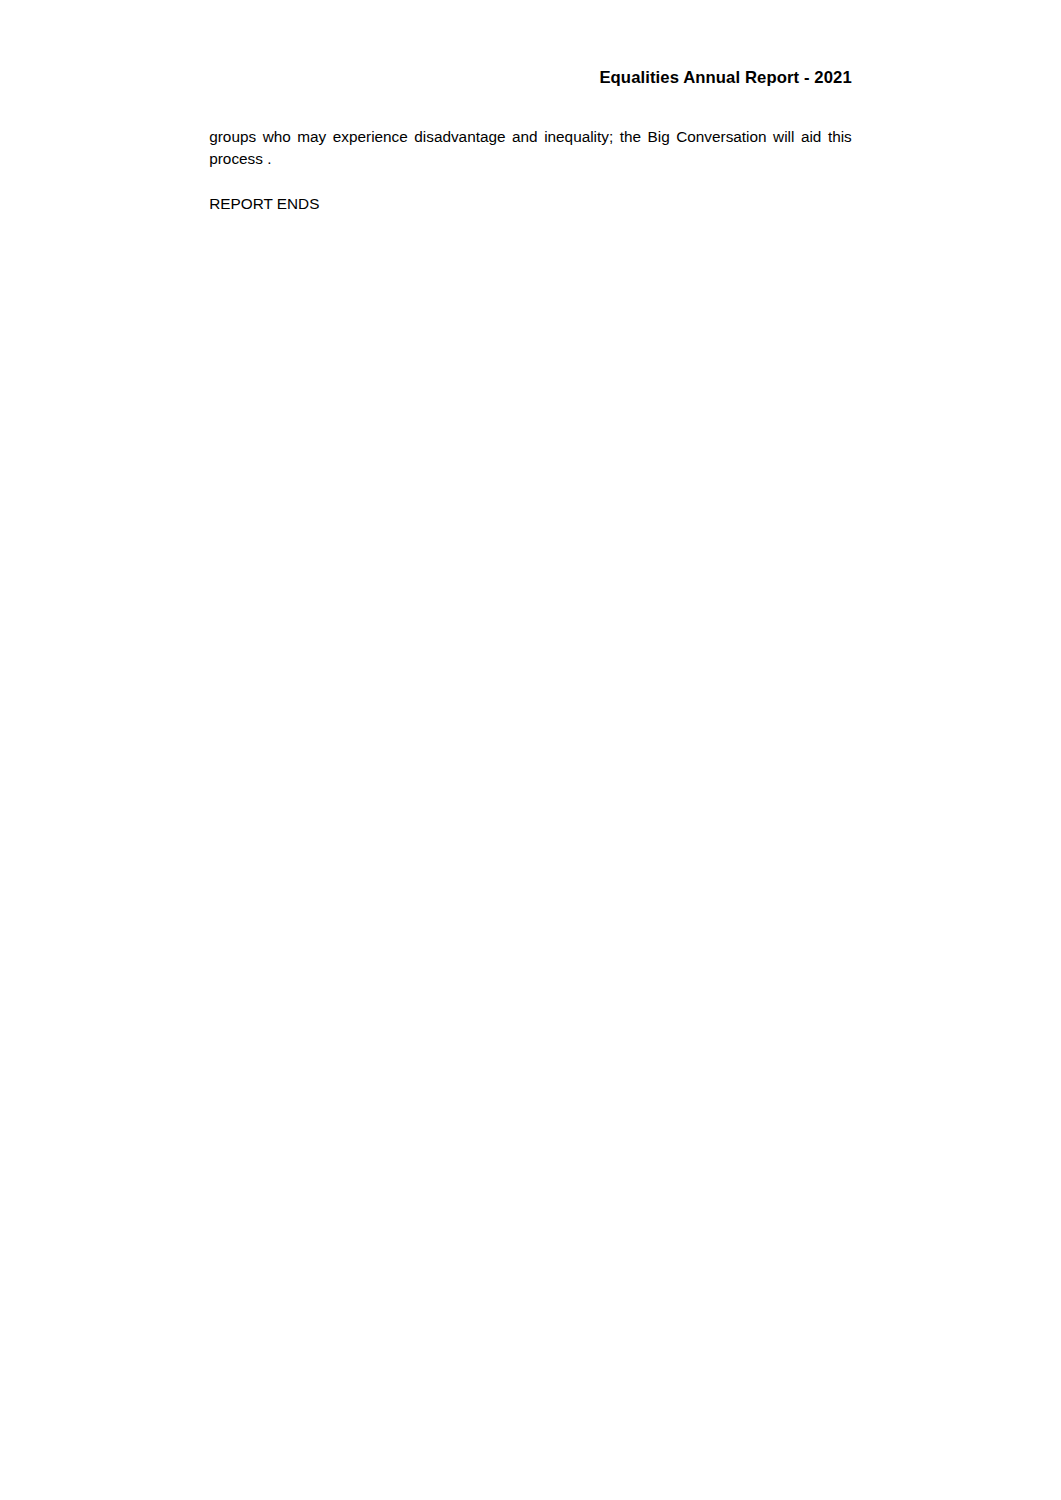Equalities Annual Report - 2021
groups who may experience disadvantage and inequality; the Big Conversation will aid this process .
REPORT ENDS